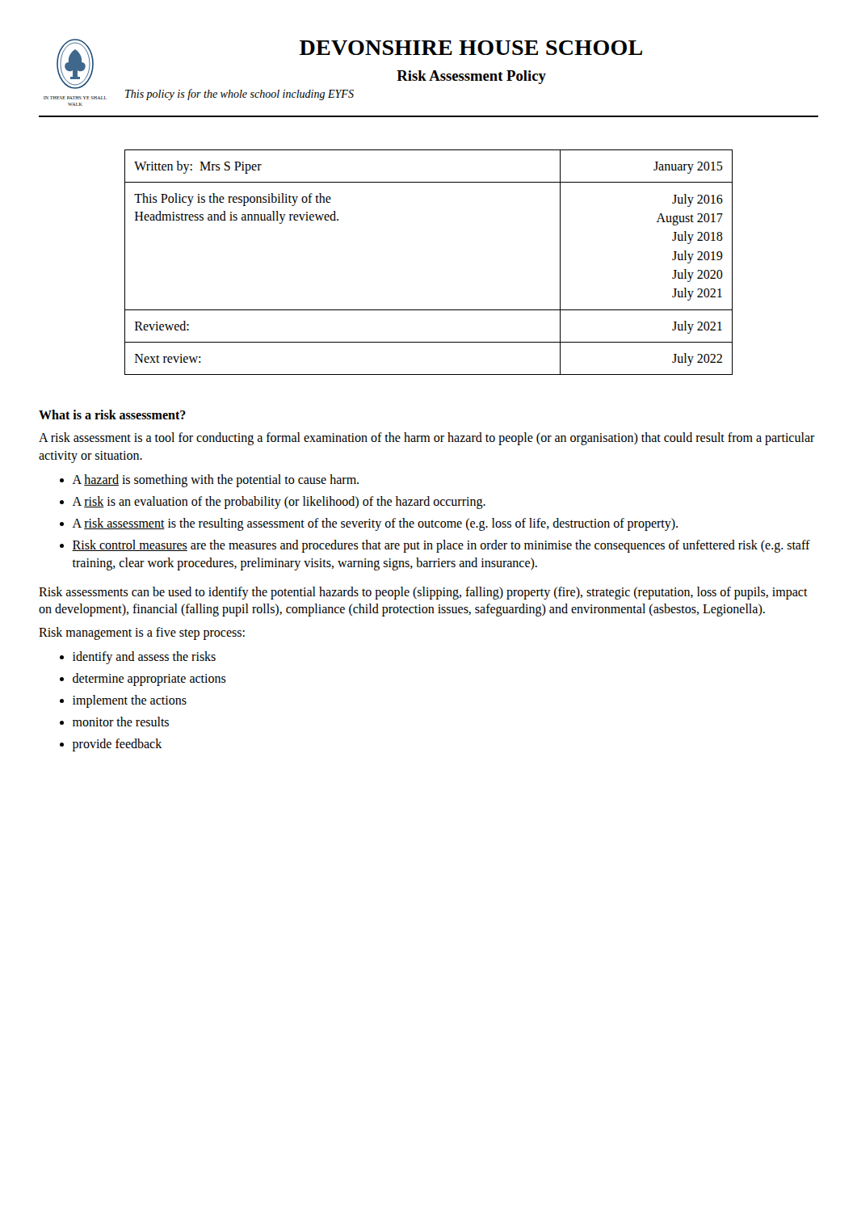IN THESE PATHS YE SHALL WALK
DEVONSHIRE HOUSE SCHOOL
Risk Assessment Policy
This policy is for the whole school including EYFS
| Written by: Mrs S Piper | January 2015 |
| This Policy is the responsibility of the Headmistress and is annually reviewed. | July 2016 August 2017 July 2018 July 2019 July 2020 July 2021 |
| Reviewed: | July 2021 |
| Next review: | July 2022 |
What is a risk assessment?
A risk assessment is a tool for conducting a formal examination of the harm or hazard to people (or an organisation) that could result from a particular activity or situation.
A hazard is something with the potential to cause harm.
A risk is an evaluation of the probability (or likelihood) of the hazard occurring.
A risk assessment is the resulting assessment of the severity of the outcome (e.g. loss of life, destruction of property).
Risk control measures are the measures and procedures that are put in place in order to minimise the consequences of unfettered risk (e.g. staff training, clear work procedures, preliminary visits, warning signs, barriers and insurance).
Risk assessments can be used to identify the potential hazards to people (slipping, falling) property (fire), strategic (reputation, loss of pupils, impact on development), financial (falling pupil rolls), compliance (child protection issues, safeguarding) and environmental (asbestos, Legionella).
Risk management is a five step process:
identify and assess the risks
determine appropriate actions
implement the actions
monitor the results
provide feedback